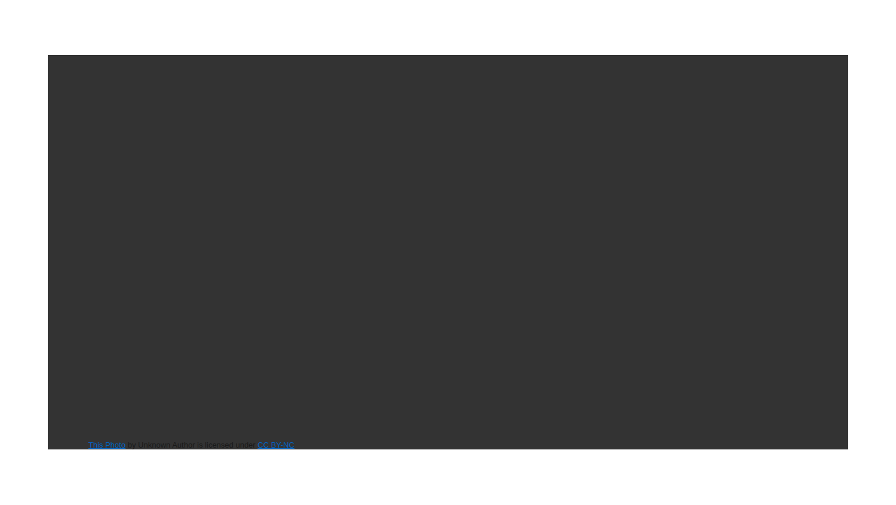This Photo by Unknown Author is licensed under CC BY-NC